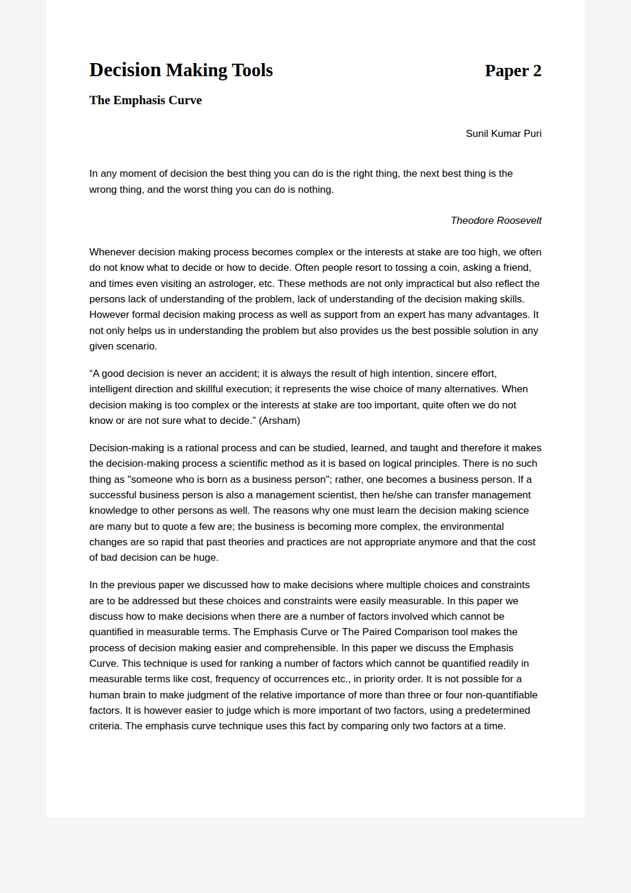Decision Making Tools
Paper 2
The Emphasis Curve
Sunil Kumar Puri
In any moment of decision the best thing you can do is the right thing, the next best thing is the wrong thing, and the worst thing you can do is nothing.
Theodore Roosevelt
Whenever decision making process becomes complex or the interests at stake are too high, we often do not know what to decide or how to decide. Often people resort to tossing a coin, asking a friend, and times even visiting an astrologer, etc. These methods are not only impractical but also reflect the persons lack of understanding of the problem, lack of understanding of the decision making skills. However formal decision making process as well as support from an expert has many advantages. It not only helps us in understanding the problem but also provides us the best possible solution in any given scenario.
“A good decision is never an accident; it is always the result of high intention, sincere effort, intelligent direction and skillful execution; it represents the wise choice of many alternatives. When decision making is too complex or the interests at stake are too important, quite often we do not know or are not sure what to decide.” (Arsham)
Decision-making is a rational process and can be studied, learned, and taught and therefore it makes the decision-making process a scientific method as it is based on logical principles. There is no such thing as "someone who is born as a business person"; rather, one becomes a business person. If a successful business person is also a management scientist, then he/she can transfer management knowledge to other persons as well. The reasons why one must learn the decision making science are many but to quote a few are; the business is becoming more complex, the environmental changes are so rapid that past theories and practices are not appropriate anymore and that the cost of bad decision can be huge.
In the previous paper we discussed how to make decisions where multiple choices and constraints are to be addressed but these choices and constraints were easily measurable. In this paper we discuss how to make decisions when there are a number of factors involved which cannot be quantified in measurable terms. The Emphasis Curve or The Paired Comparison tool makes the process of decision making easier and comprehensible. In this paper we discuss the Emphasis Curve. This technique is used for ranking a number of factors which cannot be quantified readily in measurable terms like cost, frequency of occurrences etc., in priority order. It is not possible for a human brain to make judgment of the relative importance of more than three or four non-quantifiable factors. It is however easier to judge which is more important of two factors, using a predetermined criteria. The emphasis curve technique uses this fact by comparing only two factors at a time.